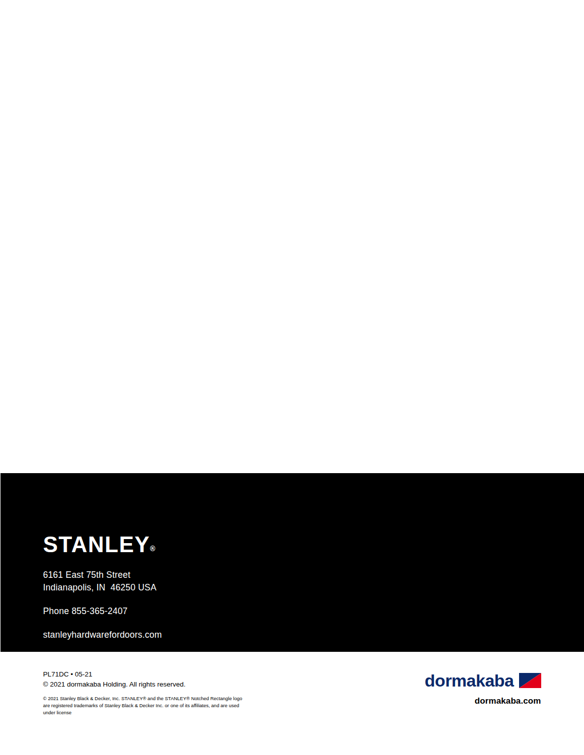STANLEY®
6161 East 75th Street
Indianapolis, IN 46250 USA
Phone 855-365-2407
stanleyhardwarefordoors.com
PL71DC • 05-21
© 2021 dormakaba Holding. All rights reserved.
© 2021 Stanley Black & Decker, Inc. STANLEY® and the STANLEY® Notched Rectangle logo are registered trademarks of Stanley Black & Decker Inc. or one of its affiliates, and are used under license
dormakaba
dormakaba.com